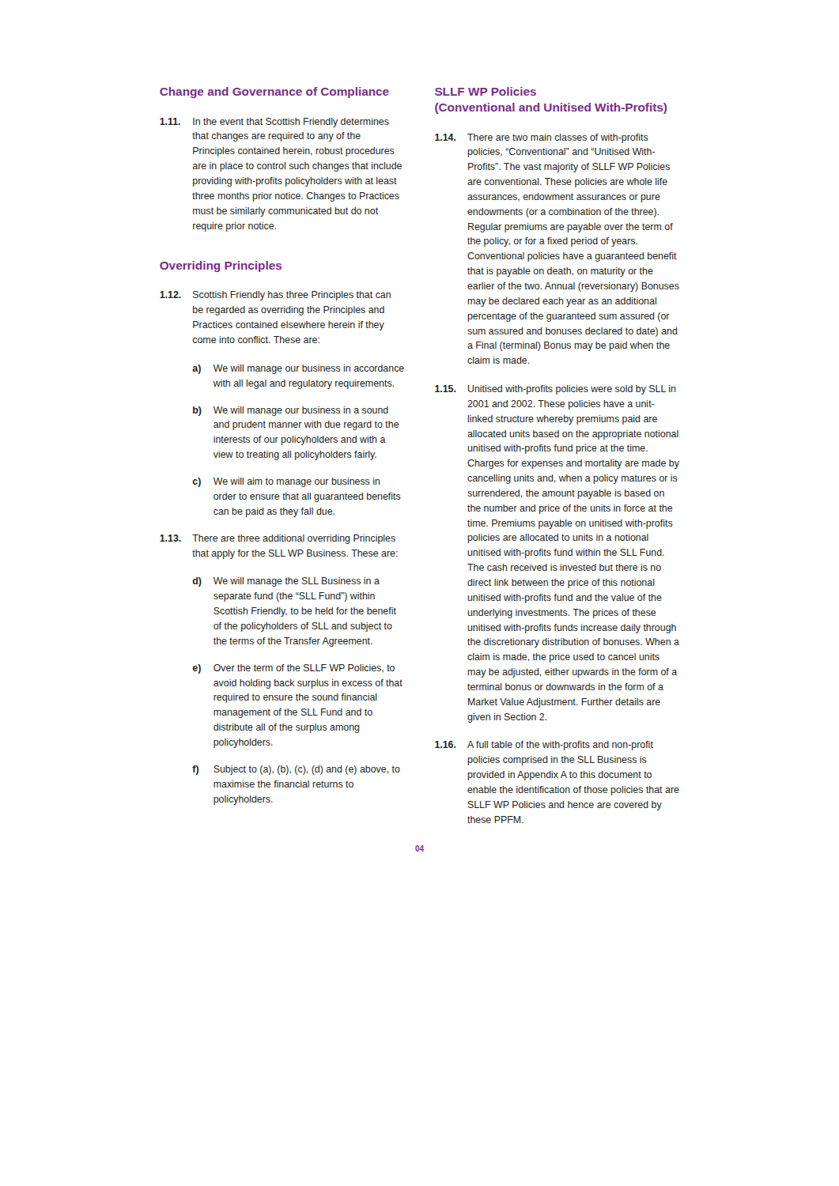Change and Governance of Compliance
1.11.
In the event that Scottish Friendly determines that changes are required to any of the Principles contained herein, robust procedures are in place to control such changes that include providing with-profits policyholders with at least three months prior notice. Changes to Practices must be similarly communicated but do not require prior notice.
Overriding Principles
1.12.
Scottish Friendly has three Principles that can be regarded as overriding the Principles and Practices contained elsewhere herein if they come into conflict. These are:
a)
We will manage our business in accordance with all legal and regulatory requirements.
b)
We will manage our business in a sound and prudent manner with due regard to the interests of our policyholders and with a view to treating all policyholders fairly.
c)
We will aim to manage our business in order to ensure that all guaranteed benefits can be paid as they fall due.
1.13.
There are three additional overriding Principles that apply for the SLL WP Business. These are:
d)
We will manage the SLL Business in a separate fund (the “SLL Fund”) within Scottish Friendly, to be held for the benefit of the policyholders of SLL and subject to the terms of the Transfer Agreement.
e)
Over the term of the SLLF WP Policies, to avoid holding back surplus in excess of that required to ensure the sound financial management of the SLL Fund and to distribute all of the surplus among policyholders.
f)
Subject to (a), (b), (c), (d) and (e) above, to maximise the financial returns to policyholders.
SLLF WP Policies
(Conventional and Unitised With-Profits)
1.14.
There are two main classes of with-profits policies, “Conventional” and “Unitised With-Profits”. The vast majority of SLLF WP Policies are conventional. These policies are whole life assurances, endowment assurances or pure endowments (or a combination of the three). Regular premiums are payable over the term of the policy, or for a fixed period of years. Conventional policies have a guaranteed benefit that is payable on death, on maturity or the earlier of the two. Annual (reversionary) Bonuses may be declared each year as an additional percentage of the guaranteed sum assured (or sum assured and bonuses declared to date) and a Final (terminal) Bonus may be paid when the claim is made.
1.15.
Unitised with-profits policies were sold by SLL in 2001 and 2002. These policies have a unit-linked structure whereby premiums paid are allocated units based on the appropriate notional unitised with-profits fund price at the time. Charges for expenses and mortality are made by cancelling units and, when a policy matures or is surrendered, the amount payable is based on the number and price of the units in force at the time. Premiums payable on unitised with-profits policies are allocated to units in a notional unitised with-profits fund within the SLL Fund. The cash received is invested but there is no direct link between the price of this notional unitised with-profits fund and the value of the underlying investments. The prices of these unitised with-profits funds increase daily through the discretionary distribution of bonuses. When a claim is made, the price used to cancel units may be adjusted, either upwards in the form of a terminal bonus or downwards in the form of a Market Value Adjustment. Further details are given in Section 2.
1.16.
A full table of the with-profits and non-profit policies comprised in the SLL Business is provided in Appendix A to this document to enable the identification of those policies that are SLLF WP Policies and hence are covered by these PPFM.
04